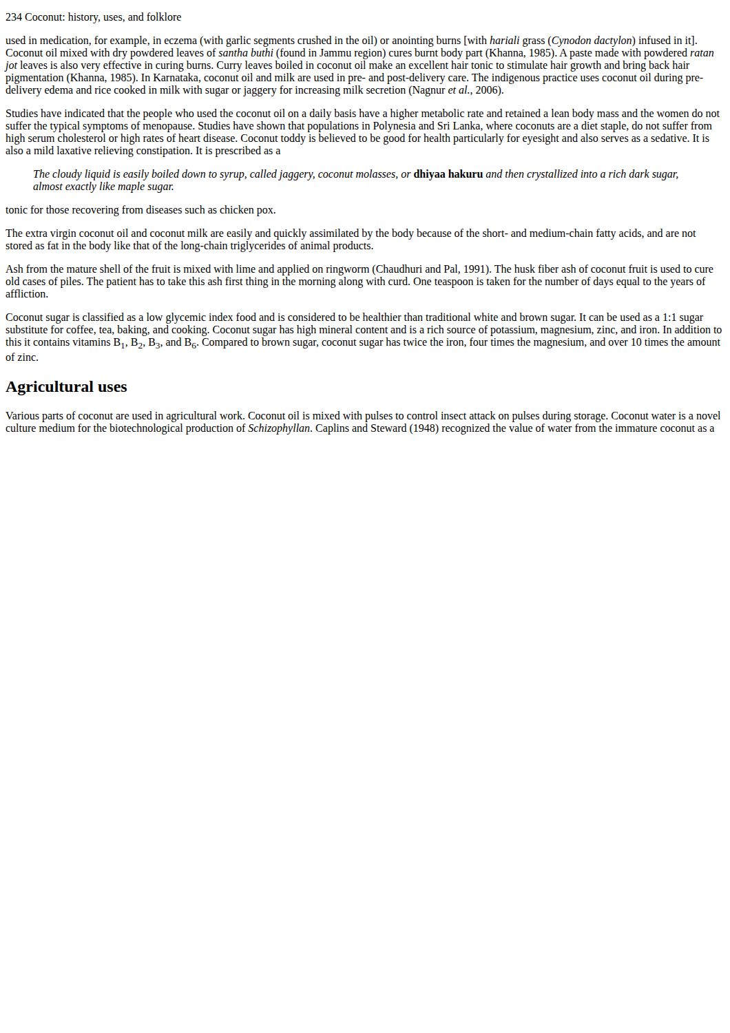234 Coconut: history, uses, and folklore
used in medication, for example, in eczema (with garlic segments crushed in the oil) or anointing burns [with hariali grass (Cynodon dactylon) infused in it]. Coconut oil mixed with dry powdered leaves of santha buthi (found in Jammu region) cures burnt body part (Khanna, 1985). A paste made with powdered ratan jot leaves is also very effective in curing burns. Curry leaves boiled in coconut oil make an excellent hair tonic to stimulate hair growth and bring back hair pigmentation (Khanna, 1985). In Karnataka, coconut oil and milk are used in pre- and post-delivery care. The indigenous practice uses coconut oil during pre-delivery edema and rice cooked in milk with sugar or jaggery for increasing milk secretion (Nagnur et al., 2006).
Studies have indicated that the people who used the coconut oil on a daily basis have a higher metabolic rate and retained a lean body mass and the women do not suffer the typical symptoms of menopause. Studies have shown that populations in Polynesia and Sri Lanka, where coconuts are a diet staple, do not suffer from high serum cholesterol or high rates of heart disease. Coconut toddy is believed to be good for health particularly for eyesight and also serves as a sedative. It is also a mild laxative relieving constipation. It is prescribed as a
The cloudy liquid is easily boiled down to syrup, called jaggery, coconut molasses, or dhiyaa hakuru and then crystallized into a rich dark sugar, almost exactly like maple sugar.
tonic for those recovering from diseases such as chicken pox.
The extra virgin coconut oil and coconut milk are easily and quickly assimilated by the body because of the short- and medium-chain fatty acids, and are not stored as fat in the body like that of the long-chain triglycerides of animal products.
Ash from the mature shell of the fruit is mixed with lime and applied on ringworm (Chaudhuri and Pal, 1991). The husk fiber ash of coconut fruit is used to cure old cases of piles. The patient has to take this ash first thing in the morning along with curd. One teaspoon is taken for the number of days equal to the years of affliction.
Coconut sugar is classified as a low glycemic index food and is considered to be healthier than traditional white and brown sugar. It can be used as a 1:1 sugar substitute for coffee, tea, baking, and cooking. Coconut sugar has high mineral content and is a rich source of potassium, magnesium, zinc, and iron. In addition to this it contains vitamins B1, B2, B3, and B6. Compared to brown sugar, coconut sugar has twice the iron, four times the magnesium, and over 10 times the amount of zinc.
Agricultural uses
Various parts of coconut are used in agricultural work. Coconut oil is mixed with pulses to control insect attack on pulses during storage. Coconut water is a novel culture medium for the biotechnological production of Schizophyllan. Caplins and Steward (1948) recognized the value of water from the immature coconut as a